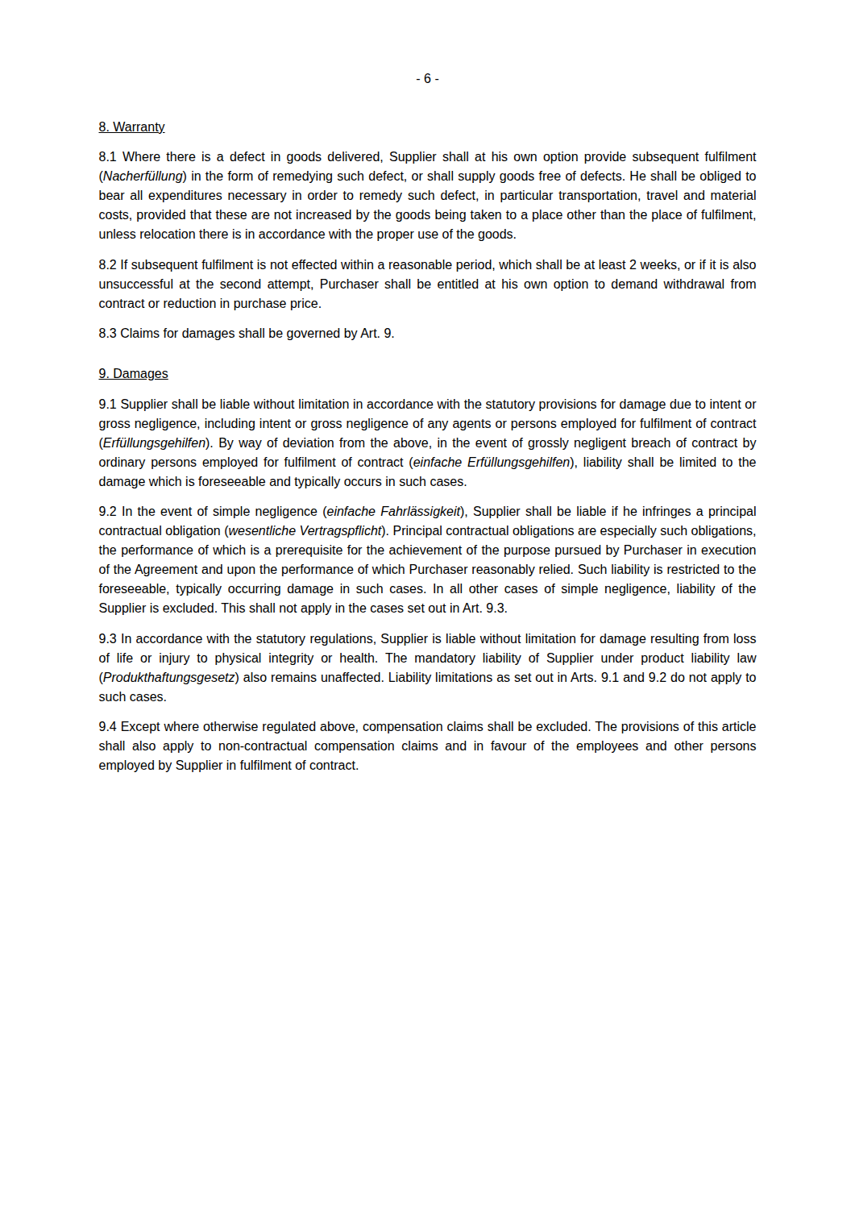- 6 -
8. Warranty
8.1 Where there is a defect in goods delivered, Supplier shall at his own option provide subsequent fulfilment (Nacherfüllung) in the form of remedying such defect, or shall supply goods free of defects. He shall be obliged to bear all expenditures necessary in order to remedy such defect, in particular transportation, travel and material costs, provided that these are not increased by the goods being taken to a place other than the place of fulfilment, unless relocation there is in accordance with the proper use of the goods.
8.2 If subsequent fulfilment is not effected within a reasonable period, which shall be at least 2 weeks, or if it is also unsuccessful at the second attempt, Purchaser shall be entitled at his own option to demand withdrawal from contract or reduction in purchase price.
8.3 Claims for damages shall be governed by Art. 9.
9. Damages
9.1 Supplier shall be liable without limitation in accordance with the statutory provisions for damage due to intent or gross negligence, including intent or gross negligence of any agents or persons employed for fulfilment of contract (Erfüllungsgehilfen). By way of deviation from the above, in the event of grossly negligent breach of contract by ordinary persons employed for fulfilment of contract (einfache Erfüllungsgehilfen), liability shall be limited to the damage which is foreseeable and typically occurs in such cases.
9.2 In the event of simple negligence (einfache Fahrlässigkeit), Supplier shall be liable if he infringes a principal contractual obligation (wesentliche Vertragspflicht). Principal contractual obligations are especially such obligations, the performance of which is a prerequisite for the achievement of the purpose pursued by Purchaser in execution of the Agreement and upon the performance of which Purchaser reasonably relied. Such liability is restricted to the foreseeable, typically occurring damage in such cases. In all other cases of simple negligence, liability of the Supplier is excluded. This shall not apply in the cases set out in Art. 9.3.
9.3 In accordance with the statutory regulations, Supplier is liable without limitation for damage resulting from loss of life or injury to physical integrity or health. The mandatory liability of Supplier under product liability law (Produkthaftungsgesetz) also remains unaffected. Liability limitations as set out in Arts. 9.1 and 9.2 do not apply to such cases.
9.4 Except where otherwise regulated above, compensation claims shall be excluded. The provisions of this article shall also apply to non-contractual compensation claims and in favour of the employees and other persons employed by Supplier in fulfilment of contract.